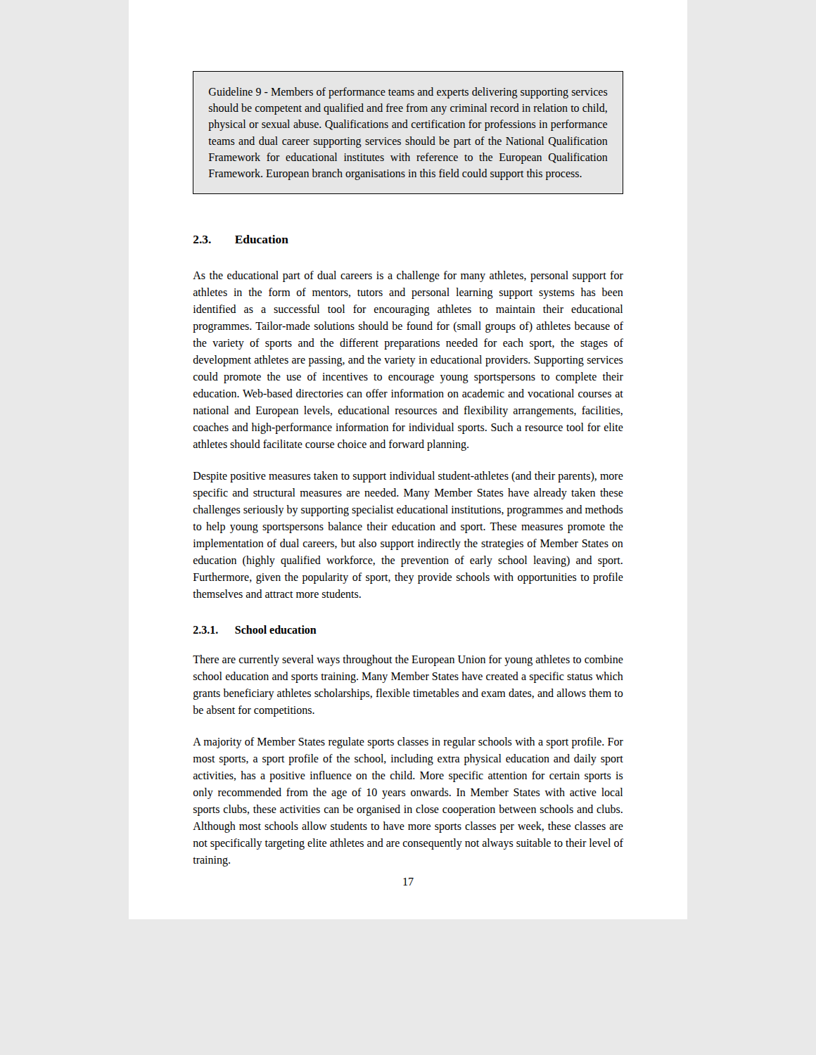Guideline 9 - Members of performance teams and experts delivering supporting services should be competent and qualified and free from any criminal record in relation to child, physical or sexual abuse. Qualifications and certification for professions in performance teams and dual career supporting services should be part of the National Qualification Framework for educational institutes with reference to the European Qualification Framework. European branch organisations in this field could support this process.
2.3. Education
As the educational part of dual careers is a challenge for many athletes, personal support for athletes in the form of mentors, tutors and personal learning support systems has been identified as a successful tool for encouraging athletes to maintain their educational programmes. Tailor-made solutions should be found for (small groups of) athletes because of the variety of sports and the different preparations needed for each sport, the stages of development athletes are passing, and the variety in educational providers. Supporting services could promote the use of incentives to encourage young sportspersons to complete their education. Web-based directories can offer information on academic and vocational courses at national and European levels, educational resources and flexibility arrangements, facilities, coaches and high-performance information for individual sports. Such a resource tool for elite athletes should facilitate course choice and forward planning.
Despite positive measures taken to support individual student-athletes (and their parents), more specific and structural measures are needed. Many Member States have already taken these challenges seriously by supporting specialist educational institutions, programmes and methods to help young sportspersons balance their education and sport. These measures promote the implementation of dual careers, but also support indirectly the strategies of Member States on education (highly qualified workforce, the prevention of early school leaving) and sport. Furthermore, given the popularity of sport, they provide schools with opportunities to profile themselves and attract more students.
2.3.1. School education
There are currently several ways throughout the European Union for young athletes to combine school education and sports training. Many Member States have created a specific status which grants beneficiary athletes scholarships, flexible timetables and exam dates, and allows them to be absent for competitions.
A majority of Member States regulate sports classes in regular schools with a sport profile. For most sports, a sport profile of the school, including extra physical education and daily sport activities, has a positive influence on the child. More specific attention for certain sports is only recommended from the age of 10 years onwards. In Member States with active local sports clubs, these activities can be organised in close cooperation between schools and clubs. Although most schools allow students to have more sports classes per week, these classes are not specifically targeting elite athletes and are consequently not always suitable to their level of training.
17